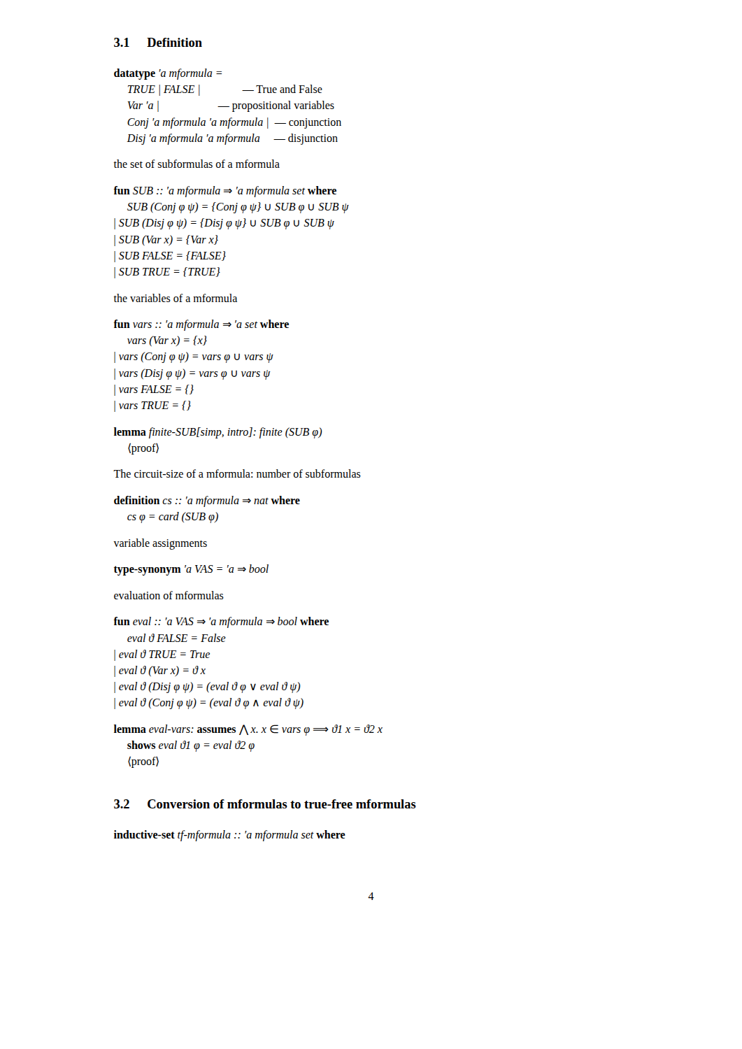3.1 Definition
datatype ′a mformula =
TRUE | FALSE | — True and False
Var ′a | — propositional variables
Conj ′a mformula ′a mformula | — conjunction
Disj ′a mformula ′a mformula — disjunction
the set of subformulas of a mformula
fun SUB :: ′a mformula ⇒ ′a mformula set where
SUB (Conj φ ψ) = {Conj φ ψ} ∪ SUB φ ∪ SUB ψ
| SUB (Disj φ ψ) = {Disj φ ψ} ∪ SUB φ ∪ SUB ψ
| SUB (Var x) = {Var x}
| SUB FALSE = {FALSE}
| SUB TRUE = {TRUE}
the variables of a mformula
fun vars :: ′a mformula ⇒ ′a set where
vars (Var x) = {x}
| vars (Conj φ ψ) = vars φ ∪ vars ψ
| vars (Disj φ ψ) = vars φ ∪ vars ψ
| vars FALSE = {}
| vars TRUE = {}
lemma finite-SUB[simp, intro]: finite (SUB φ)
⟨proof⟩
The circuit-size of a mformula: number of subformulas
definition cs :: ′a mformula ⇒ nat where
cs φ = card (SUB φ)
variable assignments
type-synonym ′a VAS = ′a ⇒ bool
evaluation of mformulas
fun eval :: ′a VAS ⇒ ′a mformula ⇒ bool where
eval ϑ FALSE = False
| eval ϑ TRUE = True
| eval ϑ (Var x) = ϑ x
| eval ϑ (Disj φ ψ) = (eval ϑ φ ∨ eval ϑ ψ)
| eval ϑ (Conj φ ψ) = (eval ϑ φ ∧ eval ϑ ψ)
lemma eval-vars: assumes ⋀ x. x ∈ vars φ ⟹ ϑ1 x = ϑ2 x
shows eval ϑ1 φ = eval ϑ2 φ
⟨proof⟩
3.2 Conversion of mformulas to true-free mformulas
inductive-set tf-mformula :: ′a mformula set where
4